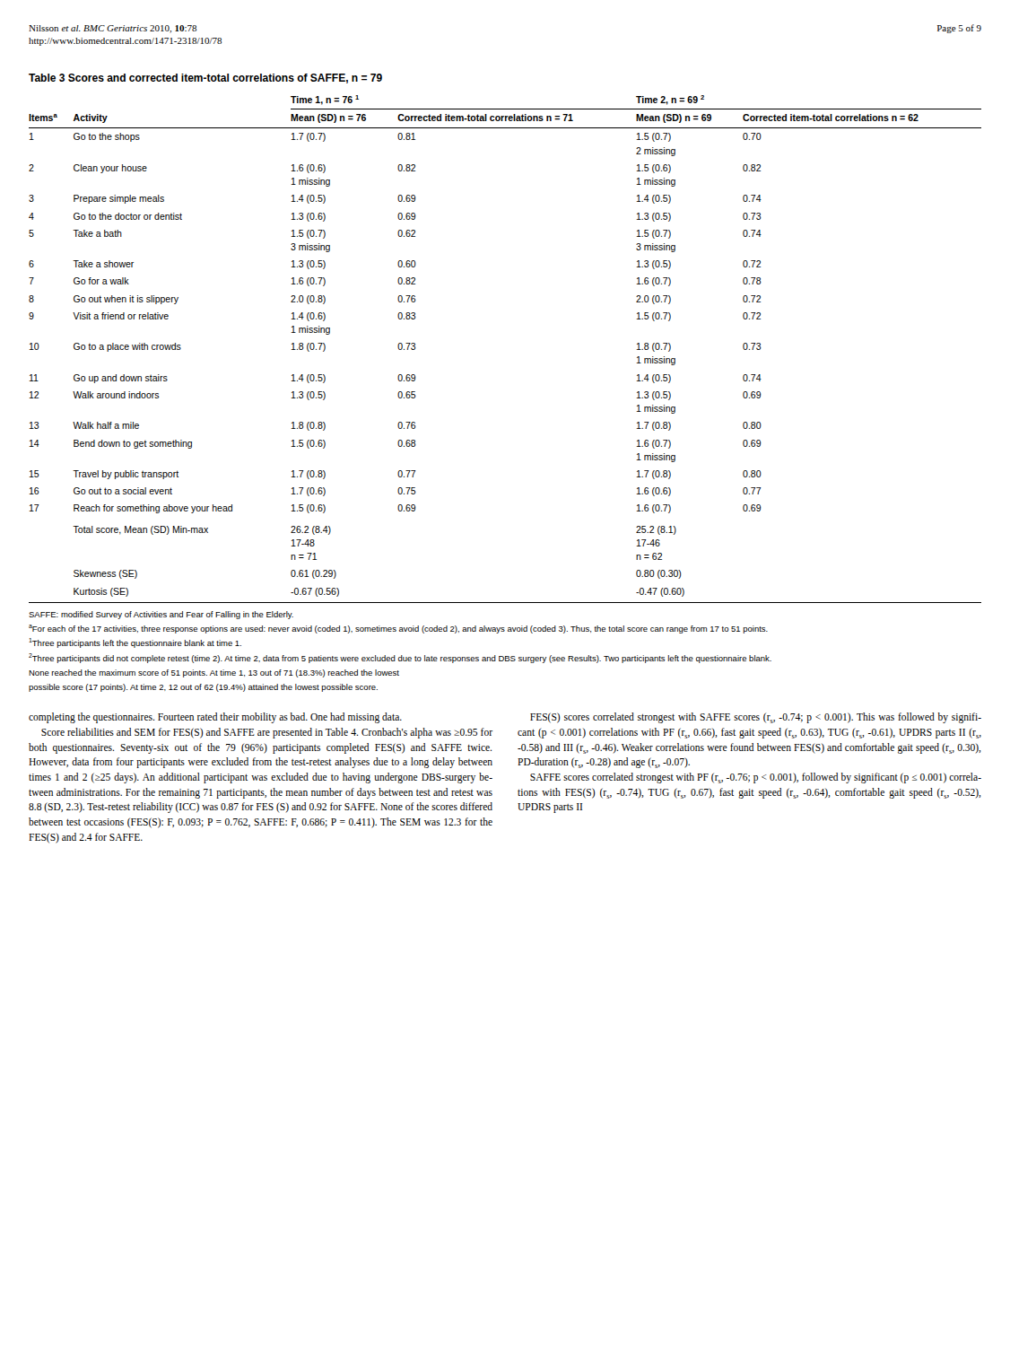Nilsson et al. BMC Geriatrics 2010, 10:78
http://www.biomedcentral.com/1471-2318/10/78
Page 5 of 9
Table 3 Scores and corrected item-total correlations of SAFFE, n = 79
| | Time 1, n = 76 1 | Time 2, n = 69 2 |
| --- | --- | --- |
| Items a | Activity | Mean (SD) n = 76 | Corrected item-total correlations n = 71 | Mean (SD) n = 69 | Corrected item-total correlations n = 62 |
| 1 | Go to the shops | 1.7 (0.7) | 0.81 | 1.5 (0.7) 2 missing | 0.70 |
| 2 | Clean your house | 1.6 (0.6) 1 missing | 0.82 | 1.5 (0.6) 1 missing | 0.82 |
| 3 | Prepare simple meals | 1.4 (0.5) | 0.69 | 1.4 (0.5) | 0.74 |
| 4 | Go to the doctor or dentist | 1.3 (0.6) | 0.69 | 1.3 (0.5) | 0.73 |
| 5 | Take a bath | 1.5 (0.7) 3 missing | 0.62 | 1.5 (0.7) 3 missing | 0.74 |
| 6 | Take a shower | 1.3 (0.5) | 0.60 | 1.3 (0.5) | 0.72 |
| 7 | Go for a walk | 1.6 (0.7) | 0.82 | 1.6 (0.7) | 0.78 |
| 8 | Go out when it is slippery | 2.0 (0.8) | 0.76 | 2.0 (0.7) | 0.72 |
| 9 | Visit a friend or relative | 1.4 (0.6) 1 missing | 0.83 | 1.5 (0.7) | 0.72 |
| 10 | Go to a place with crowds | 1.8 (0.7) | 0.73 | 1.8 (0.7) 1 missing | 0.73 |
| 11 | Go up and down stairs | 1.4 (0.5) | 0.69 | 1.4 (0.5) | 0.74 |
| 12 | Walk around indoors | 1.3 (0.5) | 0.65 | 1.3 (0.5) 1 missing | 0.69 |
| 13 | Walk half a mile | 1.8 (0.8) | 0.76 | 1.7 (0.8) | 0.80 |
| 14 | Bend down to get something | 1.5 (0.6) | 0.68 | 1.6 (0.7) 1 missing | 0.69 |
| 15 | Travel by public transport | 1.7 (0.8) | 0.77 | 1.7 (0.8) | 0.80 |
| 16 | Go out to a social event | 1.7 (0.6) | 0.75 | 1.6 (0.6) | 0.77 |
| 17 | Reach for something above your head | 1.5 (0.6) | 0.69 | 1.6 (0.7) | 0.69 |
| | Total score, Mean (SD) Min-max | 26.2 (8.4) 17-48 n = 71 | | 25.2 (8.1) 17-46 n = 62 | |
| | Skewness (SE) | 0.61 (0.29) | | 0.80 (0.30) | |
| | Kurtosis (SE) | -0.67 (0.56) | | -0.47 (0.60) | |
SAFFE: modified Survey of Activities and Fear of Falling in the Elderly.
aFor each of the 17 activities, three response options are used: never avoid (coded 1), sometimes avoid (coded 2), and always avoid (coded 3). Thus, the total score can range from 17 to 51 points.
1Three participants left the questionnaire blank at time 1.
2Three participants did not complete retest (time 2). At time 2, data from 5 patients were excluded due to late responses and DBS surgery (see Results). Two participants left the questionnaire blank.
None reached the maximum score of 51 points. At time 1, 13 out of 71 (18.3%) reached the lowest
possible score (17 points). At time 2, 12 out of 62 (19.4%) attained the lowest possible score.
completing the questionnaires. Fourteen rated their mobility as bad. One had missing data.
Score reliabilities and SEM for FES(S) and SAFFE are presented in Table 4. Cronbach's alpha was ≥0.95 for both questionnaires. Seventy-six out of the 79 (96%) participants completed FES(S) and SAFFE twice. However, data from four participants were excluded from the test-retest analyses due to a long delay between times 1 and 2 (≥25 days). An additional participant was excluded due to having undergone DBS-surgery between administrations. For the remaining 71 participants, the mean number of days between test and retest was 8.8 (SD, 2.3). Test-retest reliability (ICC) was 0.87 for FES (S) and 0.92 for SAFFE. None of the scores differed between test occasions (FES(S): F, 0.093; P = 0.762, SAFFE: F, 0.686; P = 0.411). The SEM was 12.3 for the FES(S) and 2.4 for SAFFE.
FES(S) scores correlated strongest with SAFFE scores (rs, -0.74; p < 0.001). This was followed by significant (p < 0.001) correlations with PF (rs, 0.66), fast gait speed (rs, 0.63), TUG (rs, -0.61), UPDRS parts II (rs, -0.58) and III (rs, -0.46). Weaker correlations were found between FES(S) and comfortable gait speed (rs, 0.30), PD-duration (rs, -0.28) and age (rs, -0.07).
SAFFE scores correlated strongest with PF (rs, -0.76; p < 0.001), followed by significant (p ≤ 0.001) correlations with FES(S) (rs, -0.74), TUG (rs, 0.67), fast gait speed (rs, -0.64), comfortable gait speed (rs, -0.52), UPDRS parts II